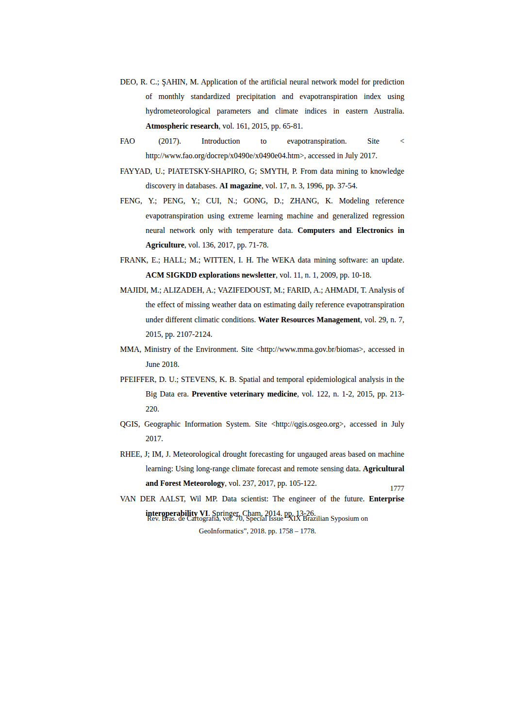DEO, R. C.; ŞAHIN, M. Application of the artificial neural network model for prediction of monthly standardized precipitation and evapotranspiration index using hydrometeorological parameters and climate indices in eastern Australia. Atmospheric research, vol. 161, 2015, pp. 65-81.
FAO (2017). Introduction to evapotranspiration. Site < http://www.fao.org/docrep/x0490e/x0490e04.htm>, accessed in July 2017.
FAYYAD, U.; PIATETSKY-SHAPIRO, G; SMYTH, P. From data mining to knowledge discovery in databases. AI magazine, vol. 17, n. 3, 1996, pp. 37-54.
FENG, Y.; PENG, Y.; CUI, N.; GONG, D.; ZHANG, K. Modeling reference evapotranspiration using extreme learning machine and generalized regression neural network only with temperature data. Computers and Electronics in Agriculture, vol. 136, 2017, pp. 71-78.
FRANK, E.; HALL; M.; WITTEN, I. H. The WEKA data mining software: an update. ACM SIGKDD explorations newsletter, vol. 11, n. 1, 2009, pp. 10-18.
MAJIDI, M.; ALIZADEH, A.; VAZIFEDOUST, M.; FARID, A.; AHMADI, T. Analysis of the effect of missing weather data on estimating daily reference evapotranspiration under different climatic conditions. Water Resources Management, vol. 29, n. 7, 2015, pp. 2107-2124.
MMA, Ministry of the Environment. Site <http://www.mma.gov.br/biomas>, accessed in June 2018.
PFEIFFER, D. U.; STEVENS, K. B. Spatial and temporal epidemiological analysis in the Big Data era. Preventive veterinary medicine, vol. 122, n. 1-2, 2015, pp. 213-220.
QGIS, Geographic Information System. Site <http://qgis.osgeo.org>, accessed in July 2017.
RHEE, J; IM, J. Meteorological drought forecasting for ungauged areas based on machine learning: Using long-range climate forecast and remote sensing data. Agricultural and Forest Meteorology, vol. 237, 2017, pp. 105-122.
VAN DER AALST, Wil MP. Data scientist: The engineer of the future. Enterprise interoperability VI. Springer, Cham, 2014. pp. 13-26.
1777
Rev. Bras. de Cartografia, vol. 70, Special Issue “XIX Brazilian Syposium on GeoInformatics”, 2018. pp. 1758 – 1778.